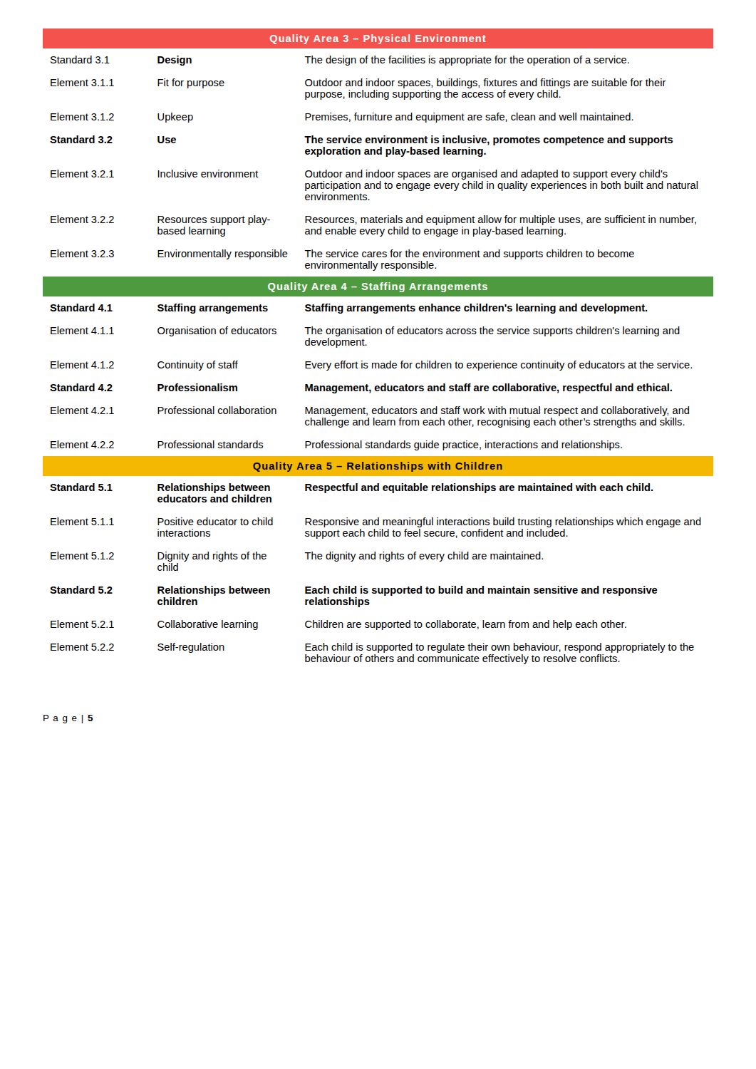| Quality Area 3 – Physical Environment |
| Standard 3.1 | Design | The design of the facilities is appropriate for the operation of a service. |
| Element 3.1.1 | Fit for purpose | Outdoor and indoor spaces, buildings, fixtures and fittings are suitable for their purpose, including supporting the access of every child. |
| Element 3.1.2 | Upkeep | Premises, furniture and equipment are safe, clean and well maintained. |
| Standard 3.2 | Use | The service environment is inclusive, promotes competence and supports exploration and play-based learning. |
| Element 3.2.1 | Inclusive environment | Outdoor and indoor spaces are organised and adapted to support every child's participation and to engage every child in quality experiences in both built and natural environments. |
| Element 3.2.2 | Resources support play-based learning | Resources, materials and equipment allow for multiple uses, are sufficient in number, and enable every child to engage in play-based learning. |
| Element 3.2.3 | Environmentally responsible | The service cares for the environment and supports children to become environmentally responsible. |
| Quality Area 4 – Staffing Arrangements |
| Standard 4.1 | Staffing arrangements | Staffing arrangements enhance children's learning and development. |
| Element 4.1.1 | Organisation of educators | The organisation of educators across the service supports children's learning and development. |
| Element 4.1.2 | Continuity of staff | Every effort is made for children to experience continuity of educators at the service. |
| Standard 4.2 | Professionalism | Management, educators and staff are collaborative, respectful and ethical. |
| Element 4.2.1 | Professional collaboration | Management, educators and staff work with mutual respect and collaboratively, and challenge and learn from each other, recognising each other’s strengths and skills. |
| Element 4.2.2 | Professional standards | Professional standards guide practice, interactions and relationships. |
| Quality Area 5 – Relationships with Children |
| Standard 5.1 | Relationships between educators and children | Respectful and equitable relationships are maintained with each child. |
| Element 5.1.1 | Positive educator to child interactions | Responsive and meaningful interactions build trusting relationships which engage and support each child to feel secure, confident and included. |
| Element 5.1.2 | Dignity and rights of the child | The dignity and rights of every child are maintained. |
| Standard 5.2 | Relationships between children | Each child is supported to build and maintain sensitive and responsive relationships |
| Element 5.2.1 | Collaborative learning | Children are supported to collaborate, learn from and help each other. |
| Element 5.2.2 | Self-regulation | Each child is supported to regulate their own behaviour, respond appropriately to the behaviour of others and communicate effectively to resolve conflicts. |
P a g e | 5